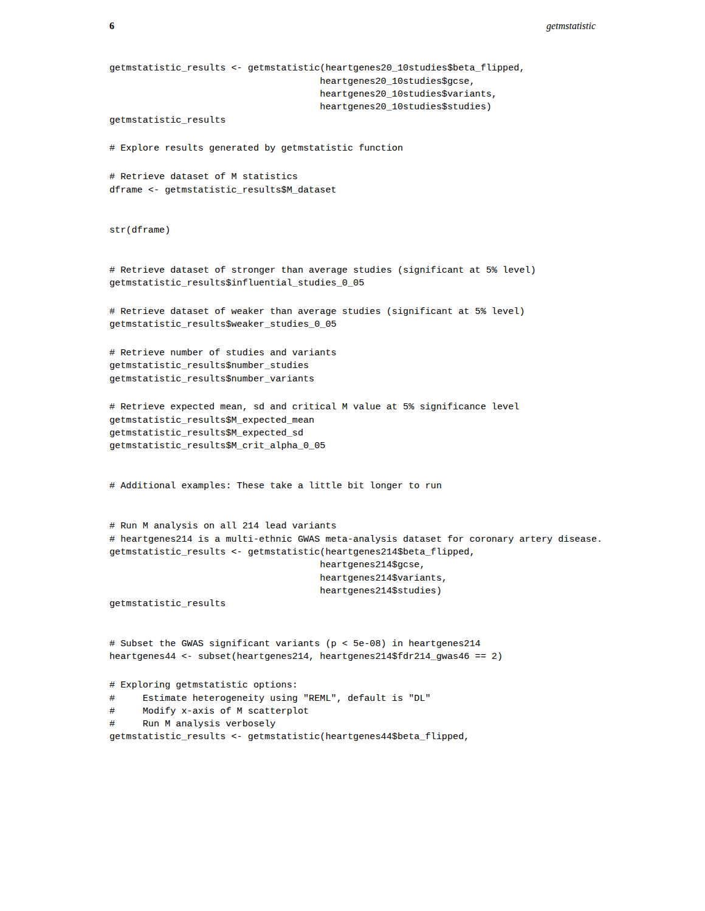6 getmstatistic
getmstatistic_results <- getmstatistic(heartgenes20_10studies$beta_flipped,
                                      heartgenes20_10studies$gcse,
                                      heartgenes20_10studies$variants,
                                      heartgenes20_10studies$studies)
getmstatistic_results
# Explore results generated by getmstatistic function
# Retrieve dataset of M statistics
dframe <- getmstatistic_results$M_dataset
str(dframe)
# Retrieve dataset of stronger than average studies (significant at 5% level)
getmstatistic_results$influential_studies_0_05
# Retrieve dataset of weaker than average studies (significant at 5% level)
getmstatistic_results$weaker_studies_0_05
# Retrieve number of studies and variants
getmstatistic_results$number_studies
getmstatistic_results$number_variants
# Retrieve expected mean, sd and critical M value at 5% significance level
getmstatistic_results$M_expected_mean
getmstatistic_results$M_expected_sd
getmstatistic_results$M_crit_alpha_0_05
# Additional examples: These take a little bit longer to run
# Run M analysis on all 214 lead variants
# heartgenes214 is a multi-ethnic GWAS meta-analysis dataset for coronary artery disease.
getmstatistic_results <- getmstatistic(heartgenes214$beta_flipped,
                                      heartgenes214$gcse,
                                      heartgenes214$variants,
                                      heartgenes214$studies)
getmstatistic_results
# Subset the GWAS significant variants (p < 5e-08) in heartgenes214
heartgenes44 <- subset(heartgenes214, heartgenes214$fdr214_gwas46 == 2)
# Exploring getmstatistic options:
#     Estimate heterogeneity using "REML", default is "DL"
#     Modify x-axis of M scatterplot
#     Run M analysis verbosely
getmstatistic_results <- getmstatistic(heartgenes44$beta_flipped,